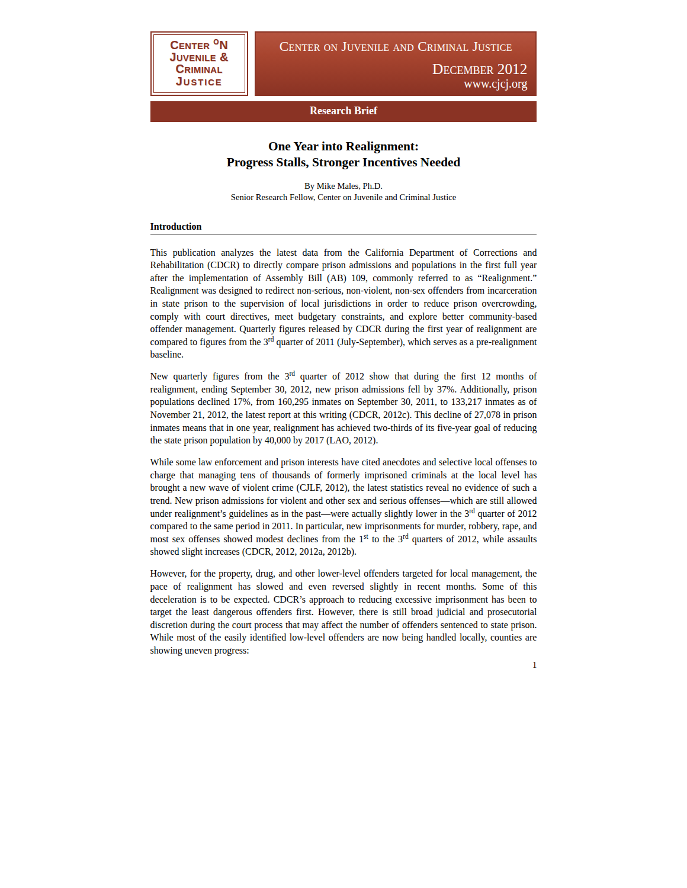CENTER ON
JUVENILE &
CRIMINAL
JUSTICE
Center on Juvenile and Criminal Justice
December 2012
www.cjcj.org
Research Brief
One Year into Realignment:
Progress Stalls, Stronger Incentives Needed
By Mike Males, Ph.D.
Senior Research Fellow, Center on Juvenile and Criminal Justice
Introduction
This publication analyzes the latest data from the California Department of Corrections and Rehabilitation (CDCR) to directly compare prison admissions and populations in the first full year after the implementation of Assembly Bill (AB) 109, commonly referred to as “Realignment.” Realignment was designed to redirect non-serious, non-violent, non-sex offenders from incarceration in state prison to the supervision of local jurisdictions in order to reduce prison overcrowding, comply with court directives, meet budgetary constraints, and explore better community-based offender management. Quarterly figures released by CDCR during the first year of realignment are compared to figures from the 3rd quarter of 2011 (July-September), which serves as a pre-realignment baseline.
New quarterly figures from the 3rd quarter of 2012 show that during the first 12 months of realignment, ending September 30, 2012, new prison admissions fell by 37%. Additionally, prison populations declined 17%, from 160,295 inmates on September 30, 2011, to 133,217 inmates as of November 21, 2012, the latest report at this writing (CDCR, 2012c). This decline of 27,078 in prison inmates means that in one year, realignment has achieved two-thirds of its five-year goal of reducing the state prison population by 40,000 by 2017 (LAO, 2012).
While some law enforcement and prison interests have cited anecdotes and selective local offenses to charge that managing tens of thousands of formerly imprisoned criminals at the local level has brought a new wave of violent crime (CJLF, 2012), the latest statistics reveal no evidence of such a trend. New prison admissions for violent and other sex and serious offenses—which are still allowed under realignment’s guidelines as in the past—were actually slightly lower in the 3rd quarter of 2012 compared to the same period in 2011. In particular, new imprisonments for murder, robbery, rape, and most sex offenses showed modest declines from the 1st to the 3rd quarters of 2012, while assaults showed slight increases (CDCR, 2012, 2012a, 2012b).
However, for the property, drug, and other lower-level offenders targeted for local management, the pace of realignment has slowed and even reversed slightly in recent months. Some of this deceleration is to be expected. CDCR’s approach to reducing excessive imprisonment has been to target the least dangerous offenders first. However, there is still broad judicial and prosecutorial discretion during the court process that may affect the number of offenders sentenced to state prison. While most of the easily identified low-level offenders are now being handled locally, counties are showing uneven progress:
1